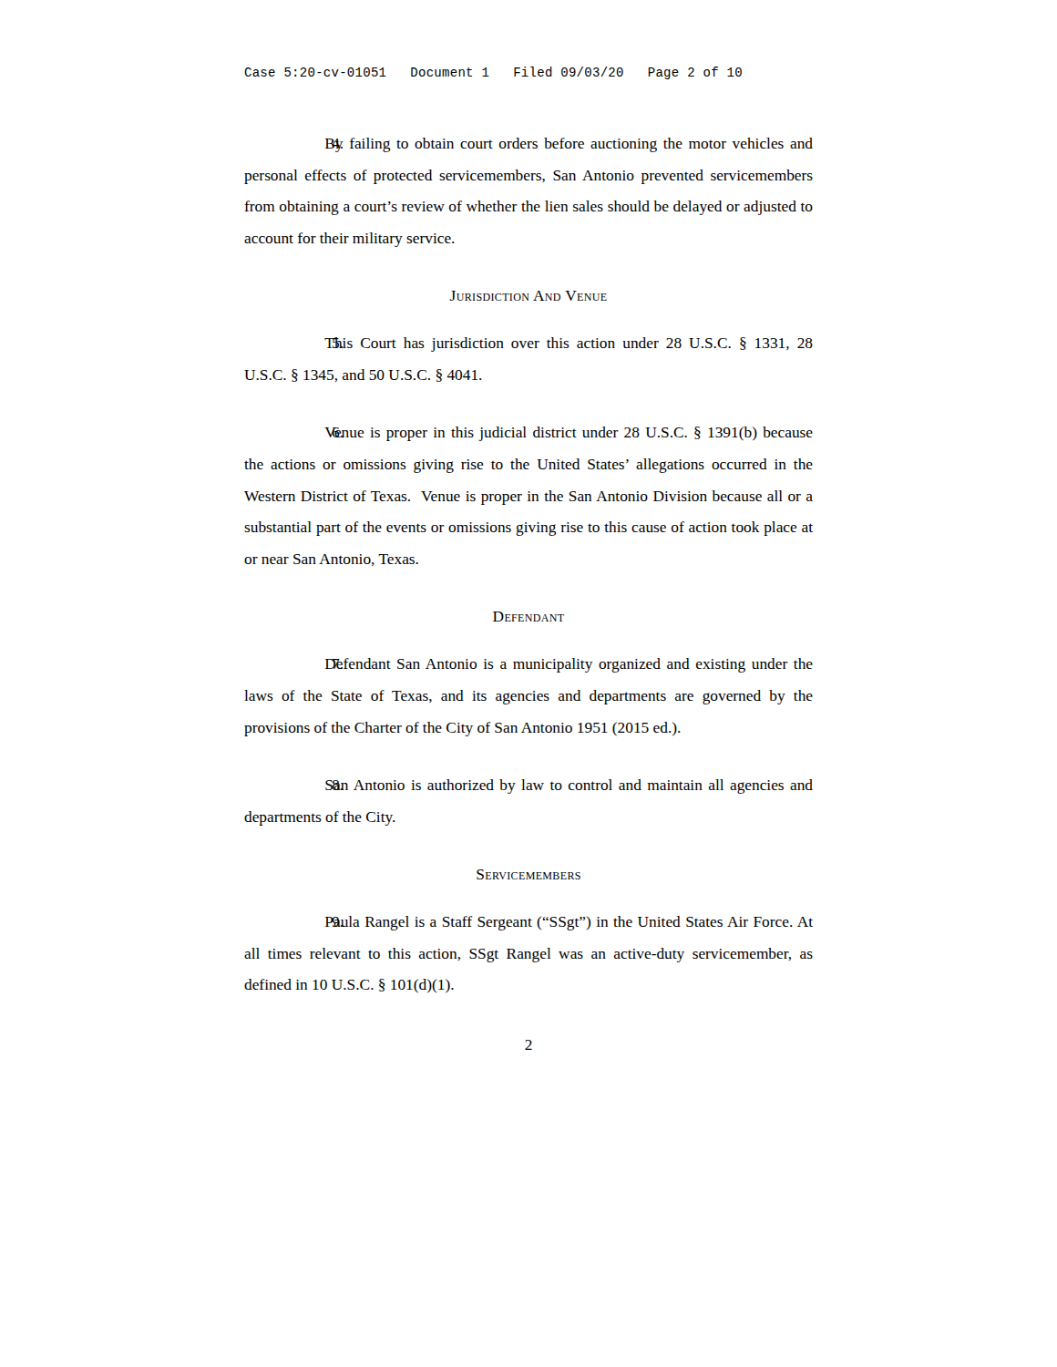Case 5:20-cv-01051 Document 1 Filed 09/03/20 Page 2 of 10
4. By failing to obtain court orders before auctioning the motor vehicles and personal effects of protected servicemembers, San Antonio prevented servicemembers from obtaining a court’s review of whether the lien sales should be delayed or adjusted to account for their military service.
Jurisdiction And Venue
5. This Court has jurisdiction over this action under 28 U.S.C. § 1331, 28 U.S.C. § 1345, and 50 U.S.C. § 4041.
6. Venue is proper in this judicial district under 28 U.S.C. § 1391(b) because the actions or omissions giving rise to the United States’ allegations occurred in the Western District of Texas. Venue is proper in the San Antonio Division because all or a substantial part of the events or omissions giving rise to this cause of action took place at or near San Antonio, Texas.
Defendant
7. Defendant San Antonio is a municipality organized and existing under the laws of the State of Texas, and its agencies and departments are governed by the provisions of the Charter of the City of San Antonio 1951 (2015 ed.).
8. San Antonio is authorized by law to control and maintain all agencies and departments of the City.
Servicemembers
9. Paula Rangel is a Staff Sergeant (“SSgt”) in the United States Air Force. At all times relevant to this action, SSgt Rangel was an active-duty servicemember, as defined in 10 U.S.C. § 101(d)(1).
2